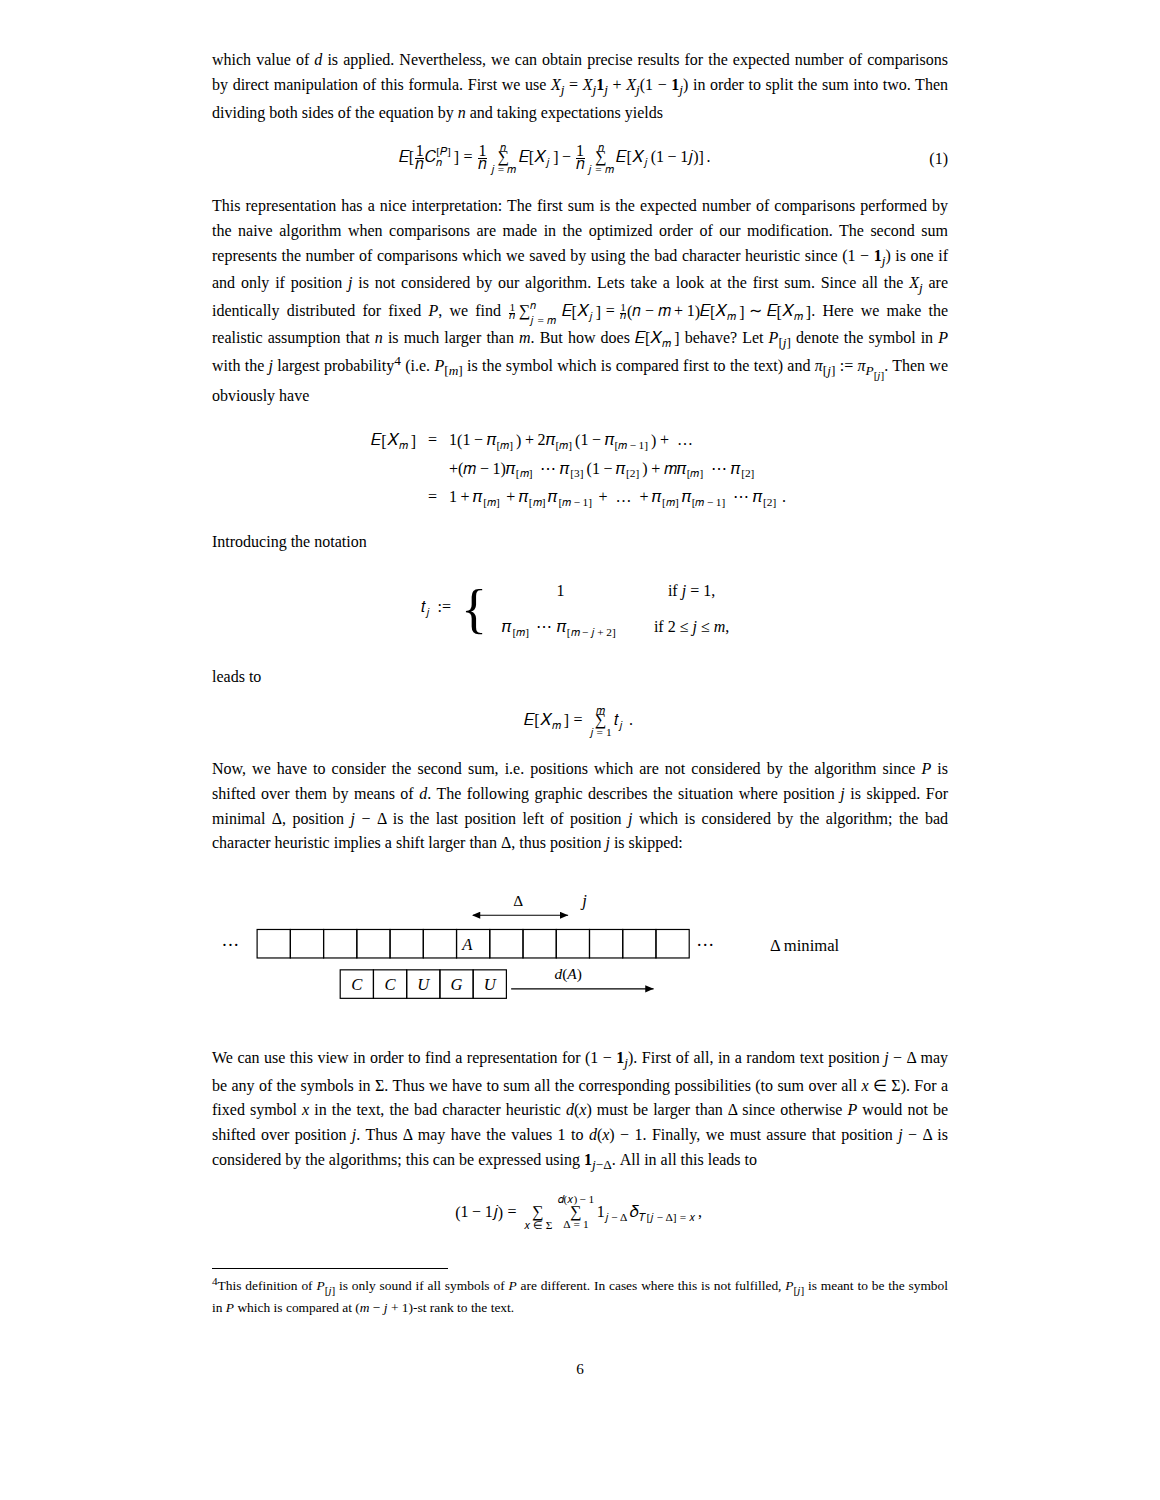which value of d is applied. Nevertheless, we can obtain precise results for the expected number of comparisons by direct manipulation of this formula. First we use Xj = Xj 1j + Xj(1 − 1j) in order to split the sum into two. Then dividing both sides of the equation by n and taking expectations yields
E [ 1n Cn[P] ] = 1n ∑ j=m n E [Xj] − 1n ∑ j=m n E [ Xj (1−1j) ] .
(1)
This representation has a nice interpretation: The first sum is the expected number of comparisons performed by the naive algorithm when comparisons are made in the optimized order of our modification. The second sum represents the number of comparisons which we saved by using the bad character heuristic since (1 − 1j) is one if and only if position j is not considered by our algorithm. Lets take a look at the first sum. Since all the Xj are identically distributed for fixed P, we find 1n∑j=mnE[Xj]=1n(n−m+1)E[Xm]∼E[Xm]. Here we make the realistic assumption that n is much larger than m. But how does E[Xm] behave? Let P[j] denote the symbol in P with the j largest probability4 (i.e. P[m] is the symbol which is compared first to the text) and π[j] := πP[j]. Then we obviously have
| E [ X m ] | = | 1 ( 1 − π [ m ] ) + 2 π [ m ] ( 1 − π [ m − 1 ] ) + … |
| | | + ( m − 1 ) π [ m ] ⋯ π [ 3 ] ( 1 − π [ 2 ] ) + m π [ m ] ⋯ π [ 2 ] |
| | = | 1 + π [ m ] + π [ m ] π [ m − 1 ] + … + π [ m ] π [ m − 1 ] ⋯ π [ 2 ] . |
Introducing the notation
tj:= {
| 1 | if j = 1, |
| π [ m ] ⋯ π [ m − j + 2 ] | if 2 ≤ j ≤ m , |
leads to
E[Xm] = ∑ j=1 m tj .
Now, we have to consider the second sum, i.e. positions which are not considered by the algorithm since P is shifted over them by means of d. The following graphic describes the situation where position j is skipped. For minimal Δ, position j − Δ is the last position left of position j which is considered by the algorithm; the bad character heuristic implies a shift larger than Δ, thus position j is skipped:
··· A ··· Δ j C C U G U d(A) Δ minimal
We can use this view in order to find a representation for (1 − 1j). First of all, in a random text position j − Δ may be any of the symbols in Σ. Thus we have to sum all the corresponding possibilities (to sum over all x ∈ Σ). For a fixed symbol x in the text, the bad character heuristic d(x) must be larger than Δ since otherwise P would not be shifted over position j. Thus Δ may have the values 1 to d(x) − 1. Finally, we must assure that position j − Δ is considered by the algorithms; this can be expressed using 1j−Δ. All in all this leads to
(1−1j) = ∑ x∈Σ ∑ Δ=1 d(x)−1 1j−Δ δT[j−Δ]=x ,
4This definition of P[j] is only sound if all symbols of P are different. In cases where this is not fulfilled, P[j] is meant to be the symbol in P which is compared at (m − j + 1)-st rank to the text.
6